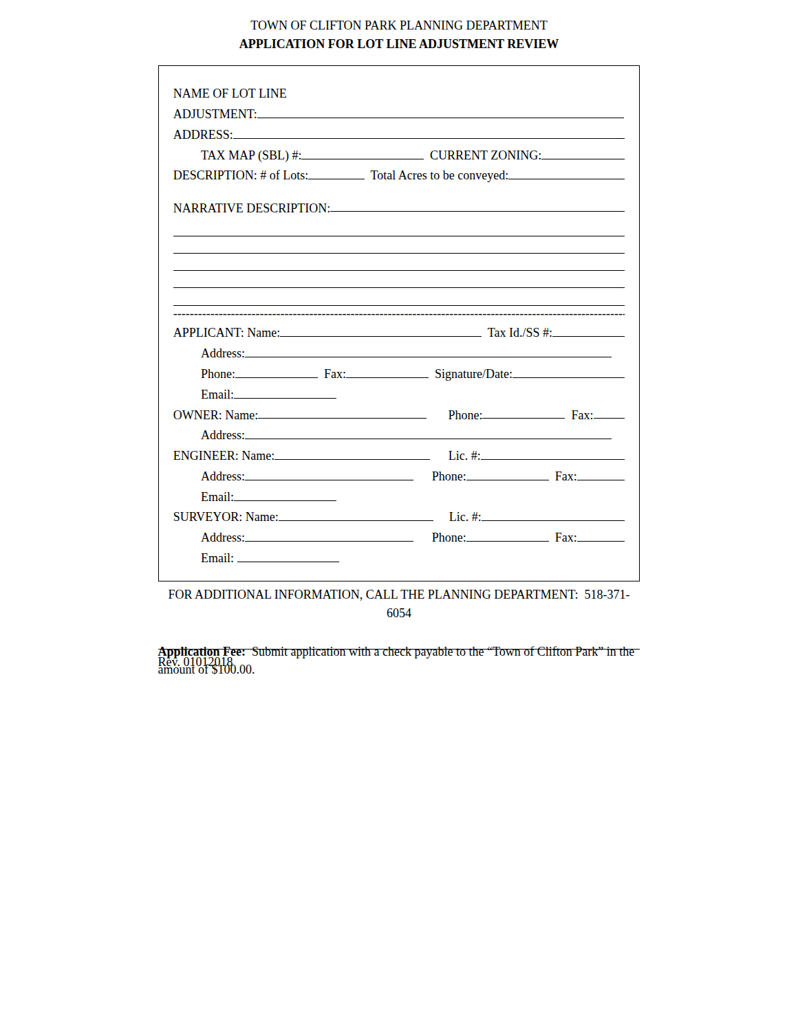TOWN OF CLIFTON PARK PLANNING DEPARTMENT
APPLICATION FOR LOT LINE ADJUSTMENT REVIEW
NAME OF LOT LINE
ADJUSTMENT:
ADDRESS:
TAX MAP (SBL) #: CURRENT ZONING:
DESCRIPTION: # of Lots: Total Acres to be conveyed:
NARRATIVE DESCRIPTION:
-----------------------------------------------------------------------------------------------------------------------------------
APPLICANT: Name: Tax Id./SS #:
Address:
Phone: Fax: Signature/Date:
Email:
OWNER: Name: Phone: Fax:
Address:
ENGINEER: Name: Lic. #:
Address: Phone: Fax:
Email:
SURVEYOR: Name: Lic. #:
Address: Phone: Fax:
Email:
FOR ADDITIONAL INFORMATION, CALL THE PLANNING DEPARTMENT: 518-371-6054
Application Fee: Submit application with a check payable to the “Town of Clifton Park” in the amount of $100.00.
Rev. 01012018